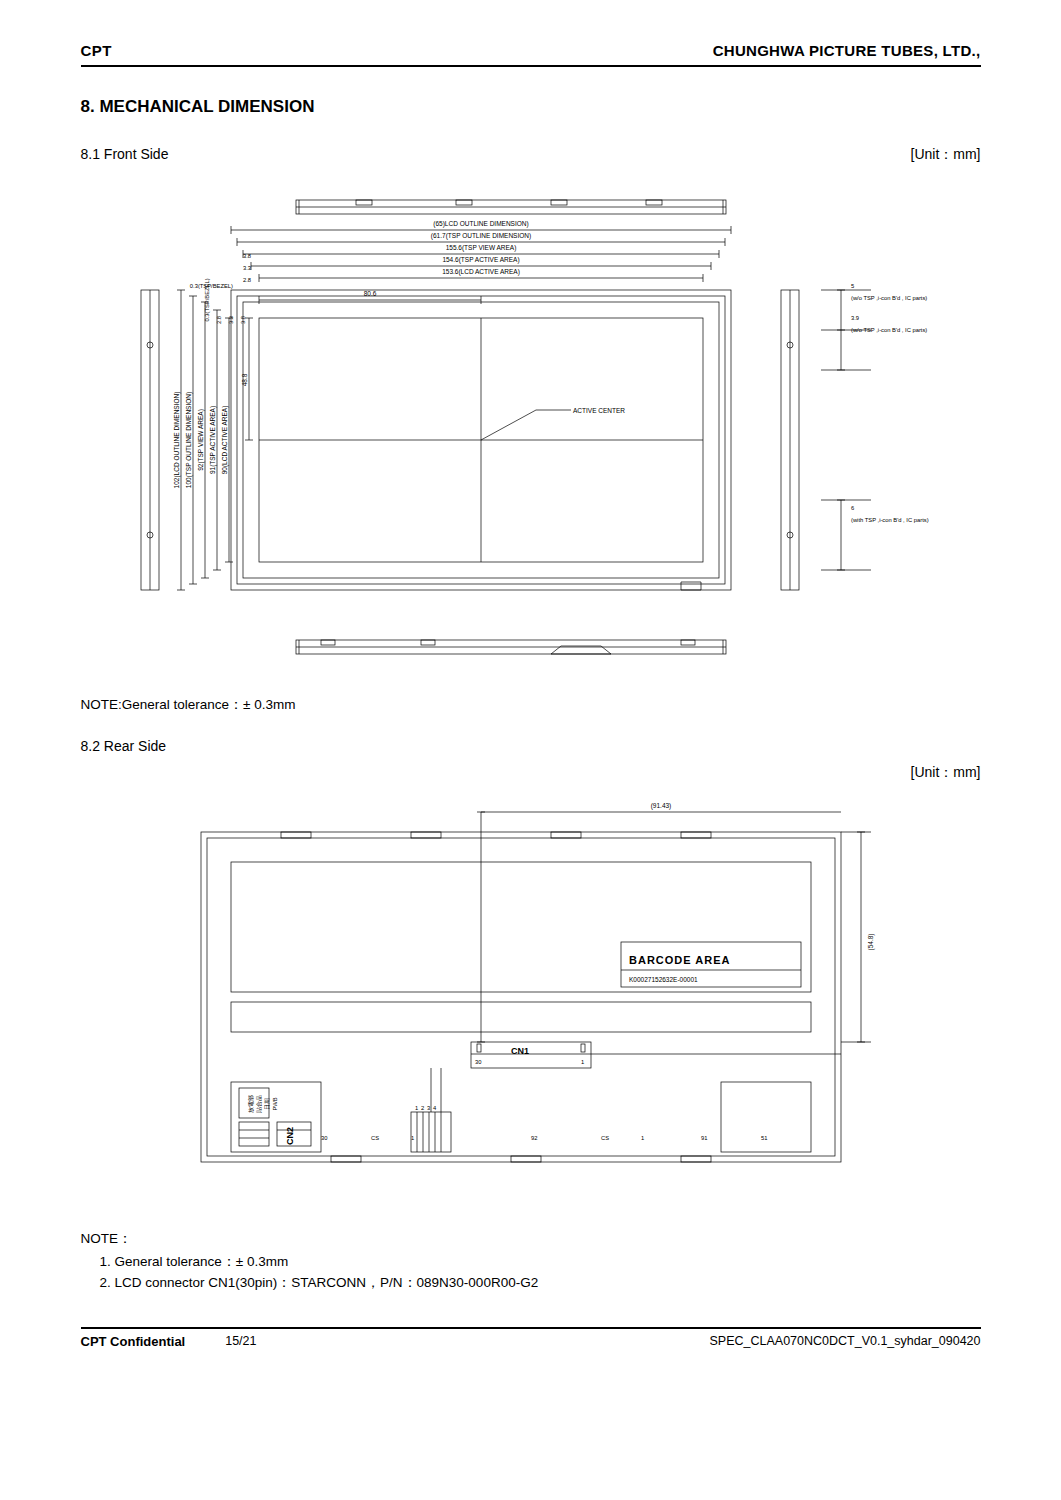CPT
CHUNGHWA PICTURE TUBES, LTD.,
8. MECHANICAL DIMENSION
8.1 Front Side
[Unit：mm]
(65)LCD OUTLINE DIMENSION) (61.7(TSP OUTLINE DIMENSION) 155.6(TSP VIEW AREA) 154.6(TSP ACTIVE AREA) 153.6(LCD ACTIVE AREA) 80.6 0.3(TSP/BEZEL) 2.8 3.3 3.8 102(LCD OUTLINE DIMENSION) 100(TSP OUTLINE DIMENSION) 92(TSP VIEW AREA) 91(TSP ACTIVE AREA) 90(LCD ACTIVE AREA) 48.8 2.8 3.3 3.8 0.3(TSP/BEZEL) 5 (w/o TSP ,i-con B'd , IC parts) 3.9 (w/o TSP ,i-con B'd , IC parts) 6 (with TSP ,i-con B'd , IC parts) ACTIVE CENTER
NOTE:General tolerance：± 0.3mm
8.2 Rear Side
[Unit：mm]
(91.43) (54.8) BARCODE AREA K00027152632E-00001 CN1 30 1 放電部 貼合品 日期 PWB CN2 30 CS 1 92 CS 1 91 51 1 2 3 4
NOTE：
General tolerance：± 0.3mm
LCD connector CN1(30pin)：STARCONN，P/N：089N30-000R00-G2
CPT Confidential
15/21
SPEC_CLAA070NC0DCT_V0.1_syhdar_090420